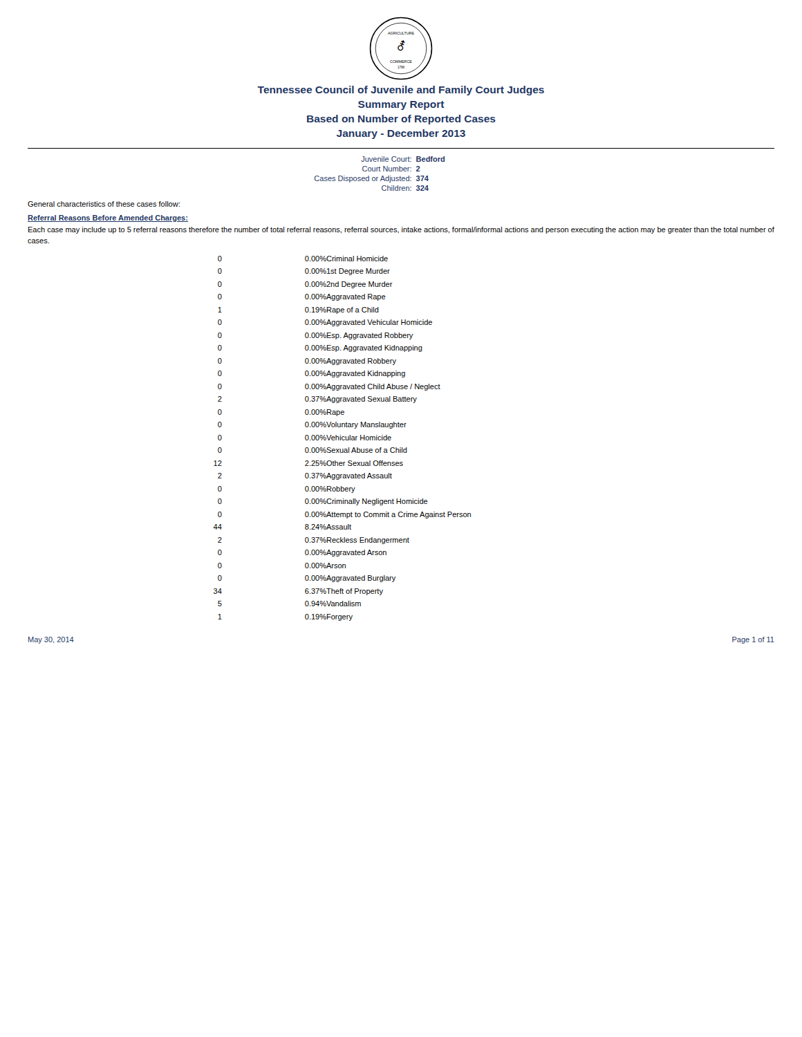Tennessee Council of Juvenile and Family Court Judges
Summary Report
Based on Number of Reported Cases
January - December 2013
| Juvenile Court: | Bedford |
| Court Number: | 2 |
| Cases Disposed or Adjusted: | 374 |
| Children: | 324 |
General characteristics of these cases follow:
Referral Reasons Before Amended Charges:
Each case may include up to 5 referral reasons therefore the number of total referral reasons, referral sources, intake actions, formal/informal actions and person executing the action may be greater than the total number of cases.
| 0 | 0.00% | Criminal Homicide |
| 0 | 0.00% | 1st Degree Murder |
| 0 | 0.00% | 2nd Degree Murder |
| 0 | 0.00% | Aggravated Rape |
| 1 | 0.19% | Rape of a Child |
| 0 | 0.00% | Aggravated Vehicular Homicide |
| 0 | 0.00% | Esp. Aggravated Robbery |
| 0 | 0.00% | Esp. Aggravated Kidnapping |
| 0 | 0.00% | Aggravated Robbery |
| 0 | 0.00% | Aggravated Kidnapping |
| 0 | 0.00% | Aggravated Child Abuse / Neglect |
| 2 | 0.37% | Aggravated Sexual Battery |
| 0 | 0.00% | Rape |
| 0 | 0.00% | Voluntary Manslaughter |
| 0 | 0.00% | Vehicular Homicide |
| 0 | 0.00% | Sexual Abuse of a Child |
| 12 | 2.25% | Other Sexual Offenses |
| 2 | 0.37% | Aggravated Assault |
| 0 | 0.00% | Robbery |
| 0 | 0.00% | Criminally Negligent Homicide |
| 0 | 0.00% | Attempt to Commit a Crime Against Person |
| 44 | 8.24% | Assault |
| 2 | 0.37% | Reckless Endangerment |
| 0 | 0.00% | Aggravated Arson |
| 0 | 0.00% | Arson |
| 0 | 0.00% | Aggravated Burglary |
| 34 | 6.37% | Theft of Property |
| 5 | 0.94% | Vandalism |
| 1 | 0.19% | Forgery |
May 30, 2014
Page 1 of 11